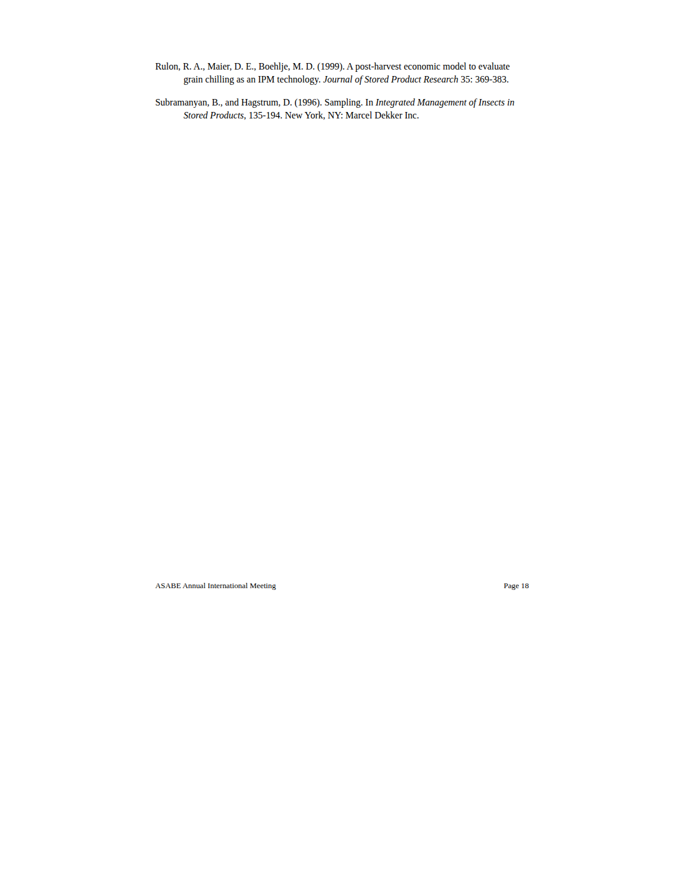Rulon, R. A., Maier, D. E., Boehlje, M. D. (1999). A post-harvest economic model to evaluate grain chilling as an IPM technology. Journal of Stored Product Research 35: 369-383.
Subramanyan, B., and Hagstrum, D. (1996). Sampling. In Integrated Management of Insects in Stored Products, 135-194. New York, NY: Marcel Dekker Inc.
ASABE Annual International Meeting Page 18